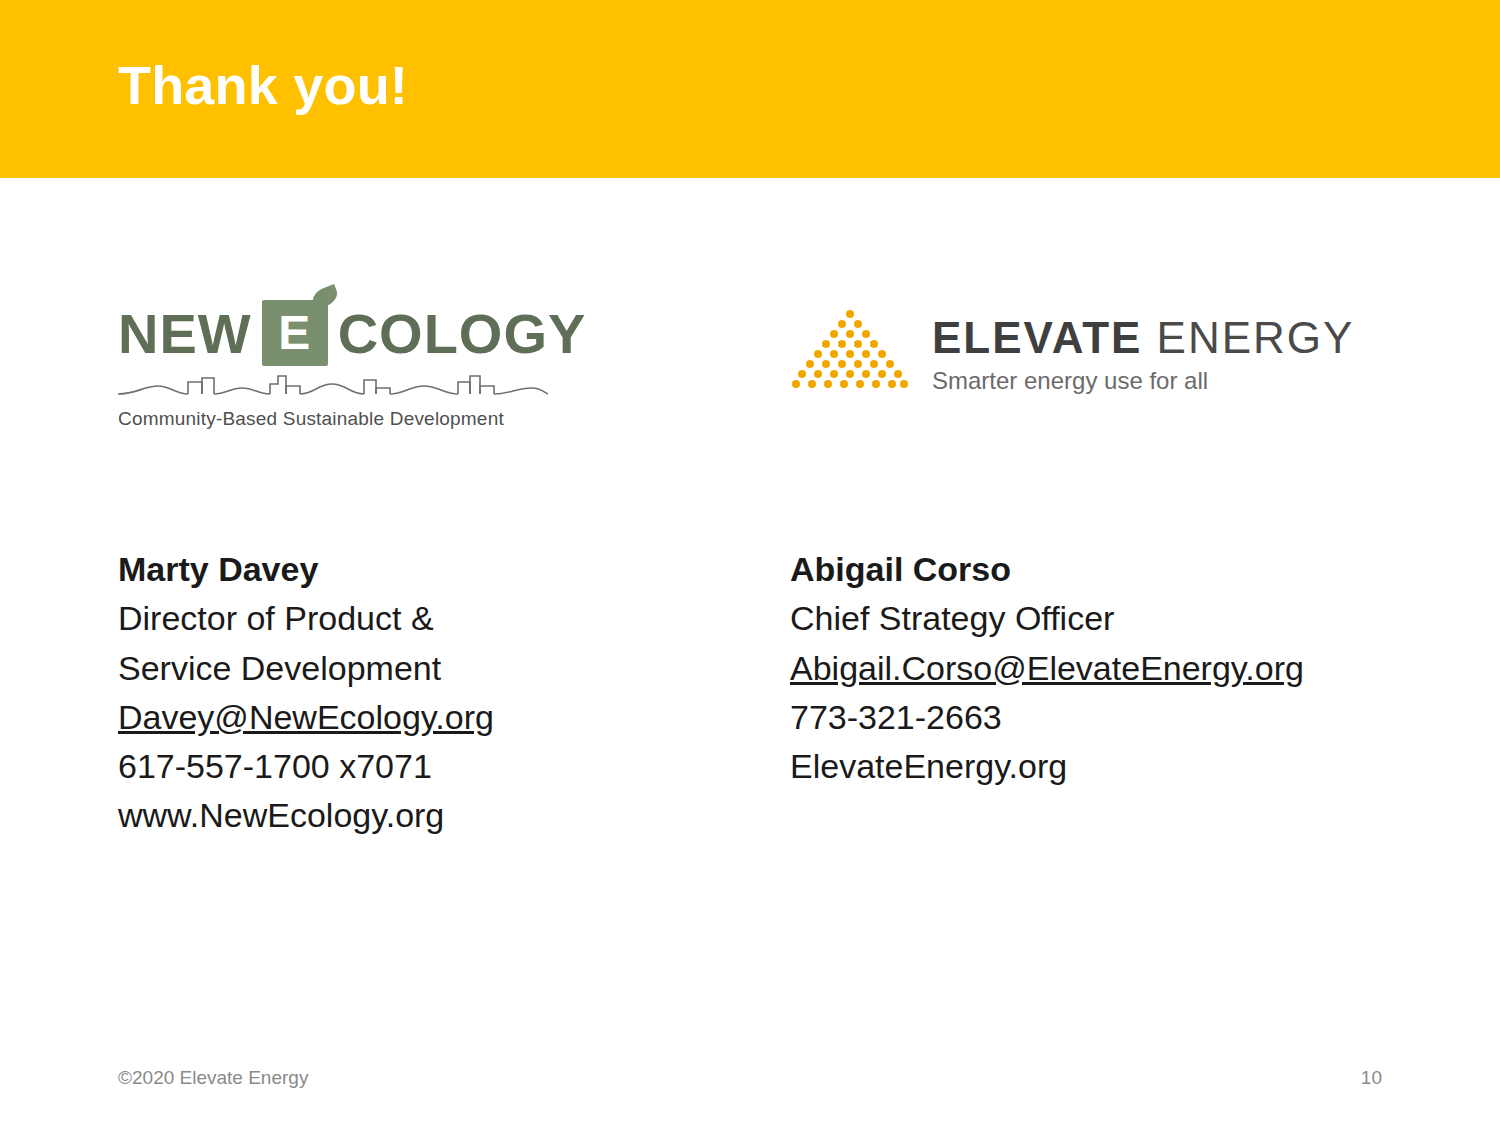Thank you!
NEW E COLOGY
Community-Based Sustainable Development
ELEVATE ENERGY
Smarter energy use for all
Marty Davey
Director of Product &
Service Development
Davey@NewEcology.org
617-557-1700 x7071
www.NewEcology.org
Abigail Corso
Chief Strategy Officer
Abigail.Corso@ElevateEnergy.org
773-321-2663
ElevateEnergy.org
©2020 Elevate Energy
10